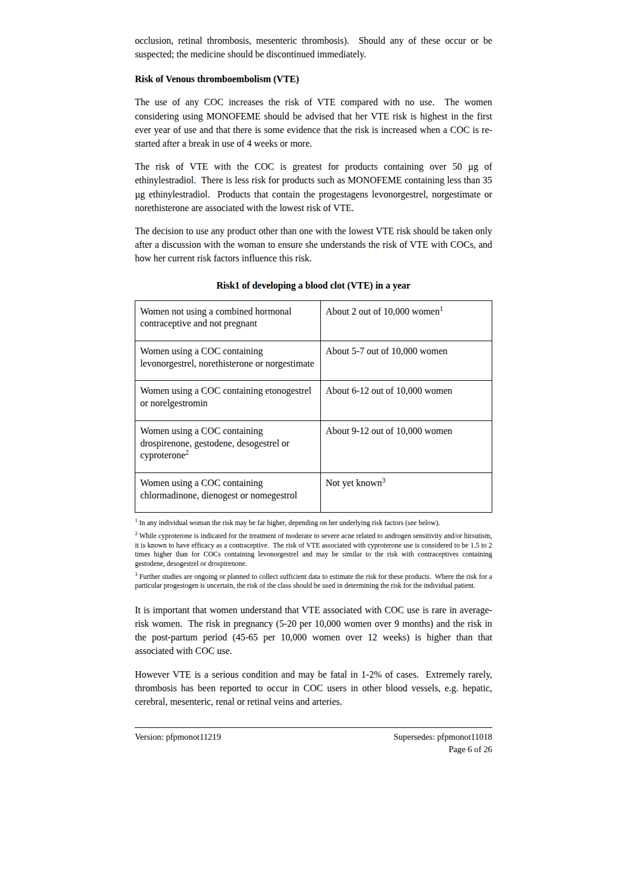occlusion, retinal thrombosis, mesenteric thrombosis). Should any of these occur or be suspected; the medicine should be discontinued immediately.
Risk of Venous thromboembolism (VTE)
The use of any COC increases the risk of VTE compared with no use. The women considering using MONOFEME should be advised that her VTE risk is highest in the first ever year of use and that there is some evidence that the risk is increased when a COC is re-started after a break in use of 4 weeks or more.
The risk of VTE with the COC is greatest for products containing over 50 µg of ethinylestradiol. There is less risk for products such as MONOFEME containing less than 35 µg ethinylestradiol. Products that contain the progestagens levonorgestrel, norgestimate or norethisterone are associated with the lowest risk of VTE.
The decision to use any product other than one with the lowest VTE risk should be taken only after a discussion with the woman to ensure she understands the risk of VTE with COCs, and how her current risk factors influence this risk.
Risk1 of developing a blood clot (VTE) in a year
| Women not using a combined hormonal contraceptive and not pregnant | About 2 out of 10,000 women 1 |
| Women using a COC containing levonorgestrel, norethisterone or norgestimate | About 5-7 out of 10,000 women |
| Women using a COC containing etonogestrel or norelgestromin | About 6-12 out of 10,000 women |
| Women using a COC containing drospirenone, gestodene, desogestrel or cyproterone 2 | About 9-12 out of 10,000 women |
| Women using a COC containing chlormadinone, dienogest or nomegestrol | Not yet known 3 |
1 In any individual woman the risk may be far higher, depending on her underlying risk factors (see below).
2 While cyproterone is indicated for the treatment of moderate to severe acne related to androgen sensitivity and/or hirsutism, it is known to have efficacy as a contraceptive. The risk of VTE associated with cyproterone use is considered to be 1.5 to 2 times higher than for COCs containing levonorgestrel and may be similar to the risk with contraceptives containing gestodene, desogestrel or drospirenone.
3 Further studies are ongoing or planned to collect sufficient data to estimate the risk for these products. Where the risk for a particular progestogen is uncertain, the risk of the class should be used in determining the risk for the individual patient.
It is important that women understand that VTE associated with COC use is rare in average-risk women. The risk in pregnancy (5-20 per 10,000 women over 9 months) and the risk in the post-partum period (45-65 per 10,000 women over 12 weeks) is higher than that associated with COC use.
However VTE is a serious condition and may be fatal in 1-2% of cases. Extremely rarely, thrombosis has been reported to occur in COC users in other blood vessels, e.g. hepatic, cerebral, mesenteric, renal or retinal veins and arteries.
Version: pfpmonot11219 Supersedes: pfpmonot11018 Page 6 of 26